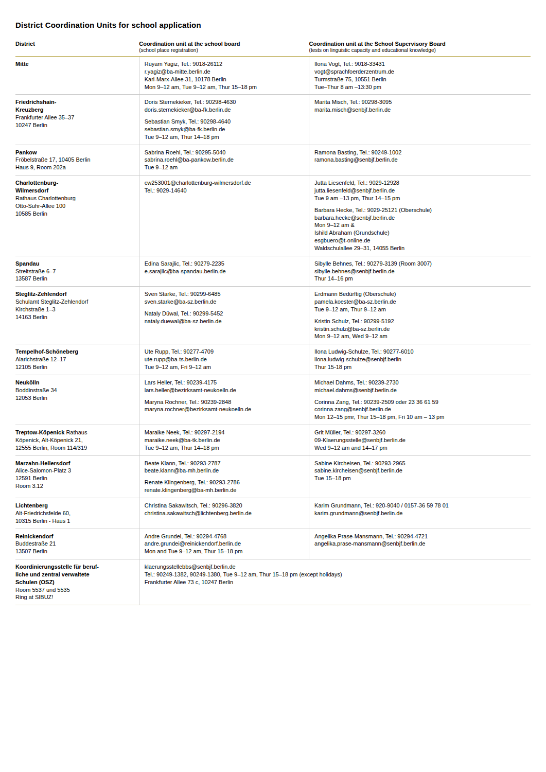District Coordination Units for school application
| District | Coordination unit at the school board (school place registration) | Coordination unit at the School Supervisory Board (tests on linguistic capacity and educational knowledge) |
| --- | --- | --- |
| Mitte | Rüyam Yagiz, Tel.: 9018-26112 r.yagiz@ba-mitte.berlin.de Karl-Marx-Allee 31, 10178 Berlin Mon 9–12 am, Tue 9–12 am, Thur 15–18 pm | Ilona Vogt, Tel.: 9018-33431 vogt@sprachfoerderzentrum.de Turmstraße 75, 10551 Berlin Tue–Thur 8 am –13:30 pm |
| Friedrichshain- Kreuzberg Frankfurter Allee 35–37 10247 Berlin | Doris Sternekieker, Tel.: 90298-4630 doris.sternekieker@ba-fk.berlin.de Sebastian Smyk, Tel.: 90298-4640 sebastian.smyk@ba-fk.berlin.de Tue 9–12 am, Thur 14–18 pm | Marita Misch, Tel.: 90298-3095 marita.misch@senbjf.berlin.de |
| Pankow Fröbelstraße 17, 10405 Berlin Haus 9, Room 202a | Sabrina Roehl, Tel.: 90295-5040 sabrina.roehl@ba-pankow.berlin.de Tue 9–12 am | Ramona Basting, Tel.: 90249-1002 ramona.basting@senbjf.berlin.de |
| Charlottenburg- Wilmersdorf Rathaus Charlottenburg Otto-Suhr-Allee 100 10585 Berlin | cw253001@charlottenburg-wilmersdorf.de Tel.: 9029-14640 | Jutta Liesenfeld, Tel.: 9029-12928 jutta.liesenfeld@senbjf.berlin.de Tue 9 am –13 pm, Thur 14–15 pm Barbara Hecke, Tel.: 9029-25121 (Oberschule) barbara.hecke@senbjf.berlin.de Mon 9–12 am & Ishild Abraham (Grundschule) esgbuero@t-online.de Waldschulallee 29–31, 14055 Berlin |
| Spandau Streitstraße 6–7 13587 Berlin | Edina Sarajlic, Tel.: 90279-2235 e.sarajlic@ba-spandau.berlin.de | Sibylle Behnes, Tel.: 90279-3139 (Room 3007) sibylle.behnes@senbjf.berlin.de Thur 14–16 pm |
| Steglitz-Zehlendorf Schulamt Steglitz-Zehlendorf Kirchstraße 1–3 14163 Berlin | Sven Starke, Tel.: 90299-6485 sven.starke@ba-sz.berlin.de Nataly Düwal, Tel.: 90299-5452 nataly.duewal@ba-sz.berlin.de | Erdmann Bedürftig (Oberschule) pamela.koester@ba-sz.berlin.de Tue 9–12 am, Thur 9–12 am Kristin Schulz, Tel.: 90299-5192 kristin.schulz@ba-sz.berlin.de Mon 9–12 am, Wed 9–12 am |
| Tempelhof-Schöneberg Alarichstraße 12–17 12105 Berlin | Ute Rupp, Tel.: 90277-4709 ute.rupp@ba-ts.berlin.de Tue 9–12 am, Fri 9–12 am | Ilona Ludwig-Schulze, Tel.: 90277-6010 ilona.ludwig-schulze@senbjf.berlin Thur 15-18 pm |
| Neukölln Boddinstraße 34 12053 Berlin | Lars Heller, Tel.: 90239-4175 lars.heller@bezirksamt-neukoelln.de Maryna Rochner, Tel.: 90239-2848 maryna.rochner@bezirksamt-neukoelln.de | Michael Dahms, Tel.: 90239-2730 michael.dahms@senbjf.berlin.de Corinna Zang, Tel.: 90239-2509 oder 23 36 61 59 corinna.zang@senbjf.berlin.de Mon 12–15 pmr, Thur 15–18 pm, Fri 10 am – 13 pm |
| Treptow-Köpenick Rathaus Köpenick, Alt-Köpenick 21, 12555 Berlin, Room 114/319 | Maraike Neek, Tel.: 90297-2194 maraike.neek@ba-tk.berlin.de Tue 9–12 am, Thur 14–18 pm | Grit Müller, Tel.: 90297-3260 09-Klaerungsstelle@senbjf.berlin.de Wed 9–12 am and 14–17 pm |
| Marzahn-Hellersdorf Alice-Salomon-Platz 3 12591 Berlin Room 3.12 | Beate Klann, Tel.: 90293-2787 beate.klann@ba-mh.berlin.de Renate Klingenberg, Tel.: 90293-2786 renate.klingenberg@ba-mh.berlin.de | Sabine Kircheisen, Tel.: 90293-2965 sabine.kircheisen@senbjf.berlin.de Tue 15–18 pm |
| Lichtenberg Alt-Friedrichsfelde 60, 10315 Berlin - Haus 1 | Christina Sakawitsch, Tel.: 90296-3820 christina.sakawitsch@lichtenberg.berlin.de | Karim Grundmann, Tel.: 920-9040 / 0157-36 59 78 01 karim.grundmann@senbjf.berlin.de |
| Reinickendorf Buddestraße 21 13507 Berlin | Andre Grundei, Tel.: 90294-4768 andre.grundei@reinickendorf.berlin.de Mon and Tue 9–12 am, Thur 15–18 pm | Angelika Prase-Mansmann, Tel.: 90294-4721 angelika.prase-mansmann@senbjf.berlin.de |
| Koordinierungsstelle für beruf- liche und zentral verwaltete Schulen (OSZ) Room 5537 und 5535 Ring at SIBUZ! | klaerungsstellebbs@senbjf.berlin.de Tel.: 90249-1382, 90249-1380, Tue 9–12 am, Thur 15–18 pm (except holidays) Frankfurter Allee 73 c, 10247 Berlin |